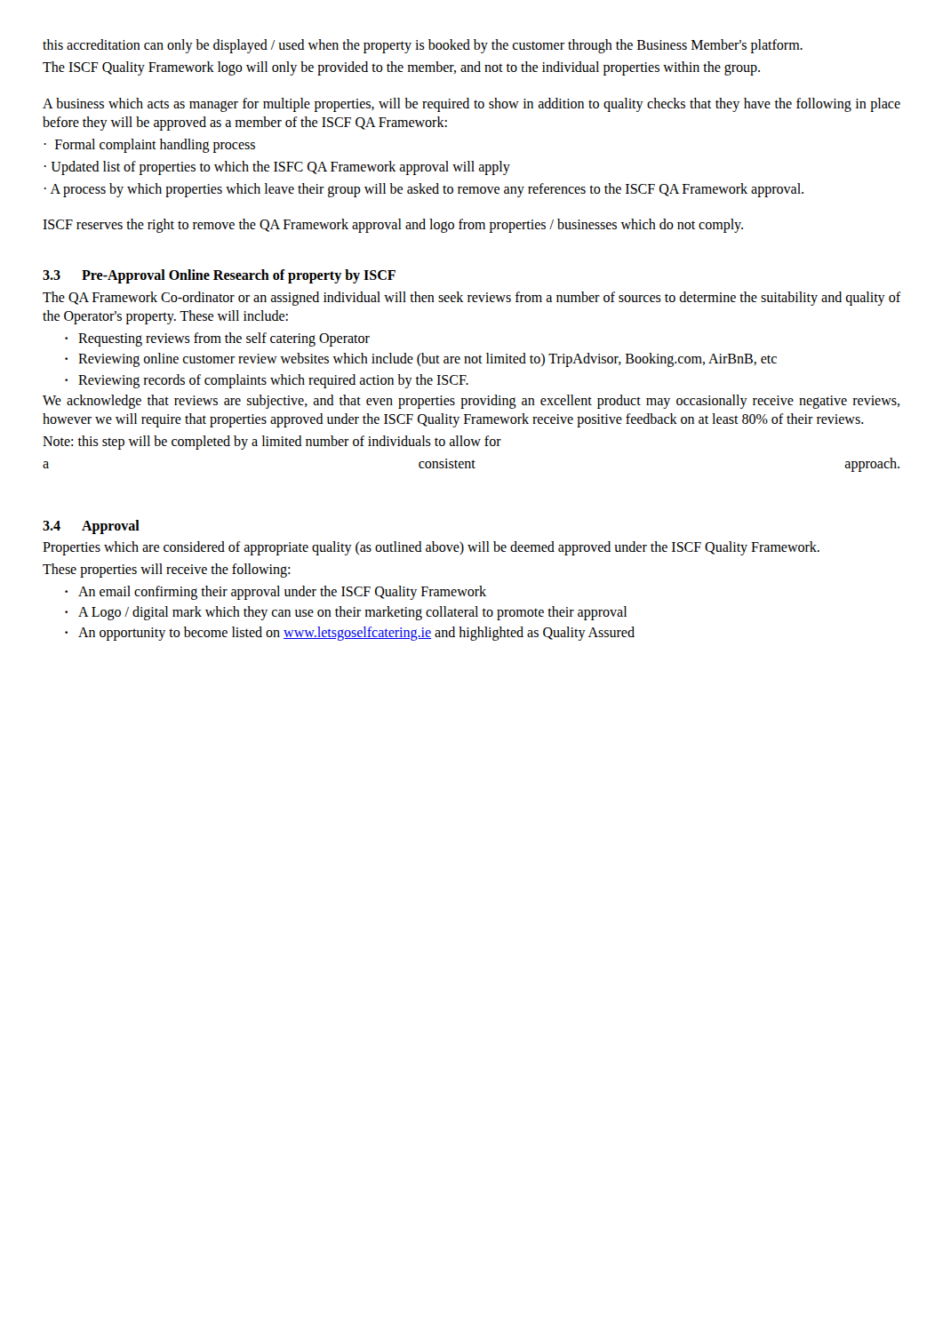this accreditation can only be displayed / used when the property is booked by the customer through the Business Member's platform.
The ISCF Quality Framework logo will only be provided to the member, and not to the individual properties within the group.
A business which acts as manager for multiple properties, will be required to show in addition to quality checks that they have the following in place before they will be approved as a member of the ISCF QA Framework:
· Formal complaint handling process
· Updated list of properties to which the ISFC QA Framework approval will apply
· A process by which properties which leave their group will be asked to remove any references to the ISCF QA Framework approval.
ISCF reserves the right to remove the QA Framework approval and logo from properties / businesses which do not comply.
3.3
Pre-Approval Online Research of property by ISCF
The QA Framework Co-ordinator or an assigned individual will then seek reviews from a number of sources to determine the suitability and quality of the Operator's property. These will include:
Requesting reviews from the self catering Operator
Reviewing online customer review websites which include (but are not limited to) TripAdvisor, Booking.com, AirBnB, etc
Reviewing records of complaints which required action by the ISCF.
We acknowledge that reviews are subjective, and that even properties providing an excellent product may occasionally receive negative reviews, however we will require that properties approved under the ISCF Quality Framework receive positive feedback on at least 80% of their reviews.
Note: this step will be completed by a limited number of individuals to allow for
a consistent approach.
3.4
Approval
Properties which are considered of appropriate quality (as outlined above) will be deemed approved under the ISCF Quality Framework.
These properties will receive the following:
An email confirming their approval under the ISCF Quality Framework
A Logo / digital mark which they can use on their marketing collateral to promote their approval
An opportunity to become listed on www.letsgoselfcatering.ie and highlighted as Quality Assured